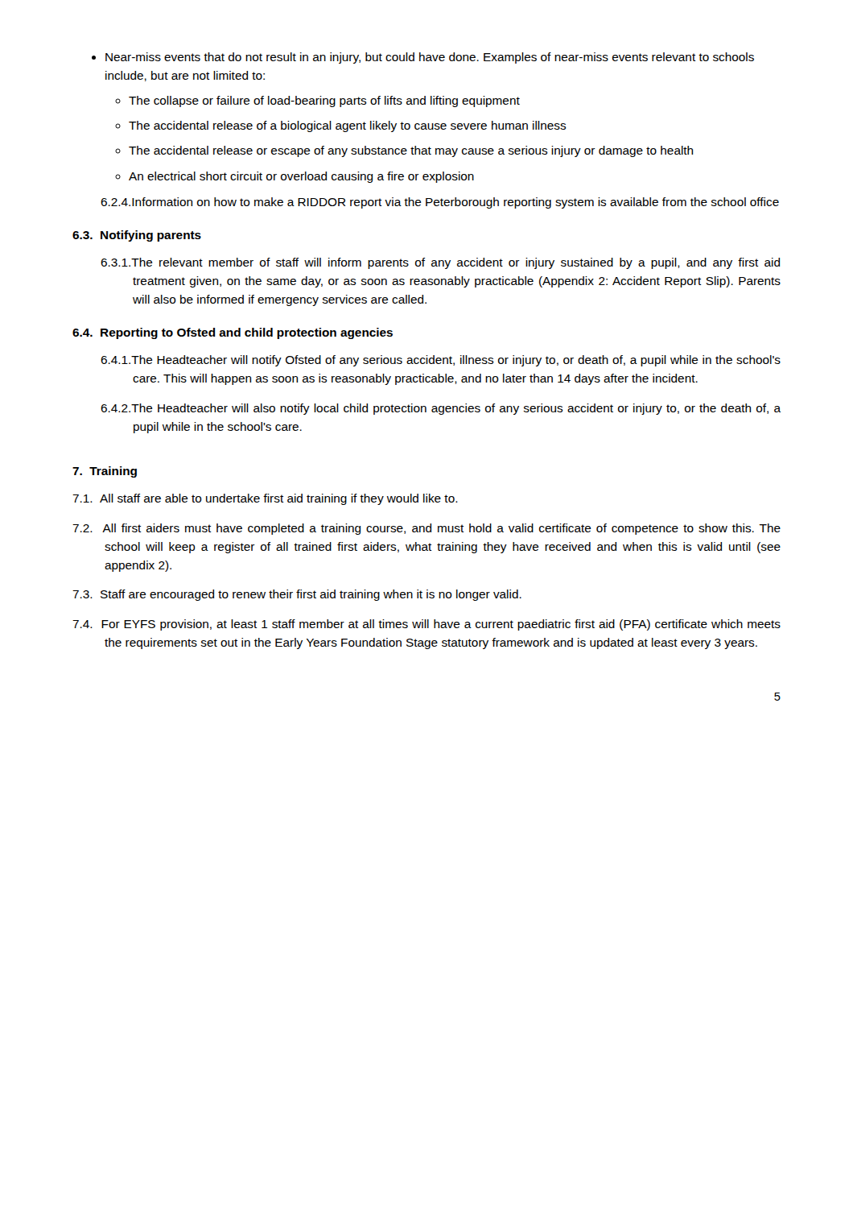Near-miss events that do not result in an injury, but could have done. Examples of near-miss events relevant to schools include, but are not limited to:
The collapse or failure of load-bearing parts of lifts and lifting equipment
The accidental release of a biological agent likely to cause severe human illness
The accidental release or escape of any substance that may cause a serious injury or damage to health
An electrical short circuit or overload causing a fire or explosion
6.2.4.Information on how to make a RIDDOR report via the Peterborough reporting system is available from the school office
6.3. Notifying parents
6.3.1.The relevant member of staff will inform parents of any accident or injury sustained by a pupil, and any first aid treatment given, on the same day, or as soon as reasonably practicable (Appendix 2: Accident Report Slip). Parents will also be informed if emergency services are called.
6.4. Reporting to Ofsted and child protection agencies
6.4.1.The Headteacher will notify Ofsted of any serious accident, illness or injury to, or death of, a pupil while in the school's care. This will happen as soon as is reasonably practicable, and no later than 14 days after the incident.
6.4.2.The Headteacher will also notify local child protection agencies of any serious accident or injury to, or the death of, a pupil while in the school's care.
7. Training
7.1. All staff are able to undertake first aid training if they would like to.
7.2. All first aiders must have completed a training course, and must hold a valid certificate of competence to show this. The school will keep a register of all trained first aiders, what training they have received and when this is valid until (see appendix 2).
7.3. Staff are encouraged to renew their first aid training when it is no longer valid.
7.4. For EYFS provision, at least 1 staff member at all times will have a current paediatric first aid (PFA) certificate which meets the requirements set out in the Early Years Foundation Stage statutory framework and is updated at least every 3 years.
5